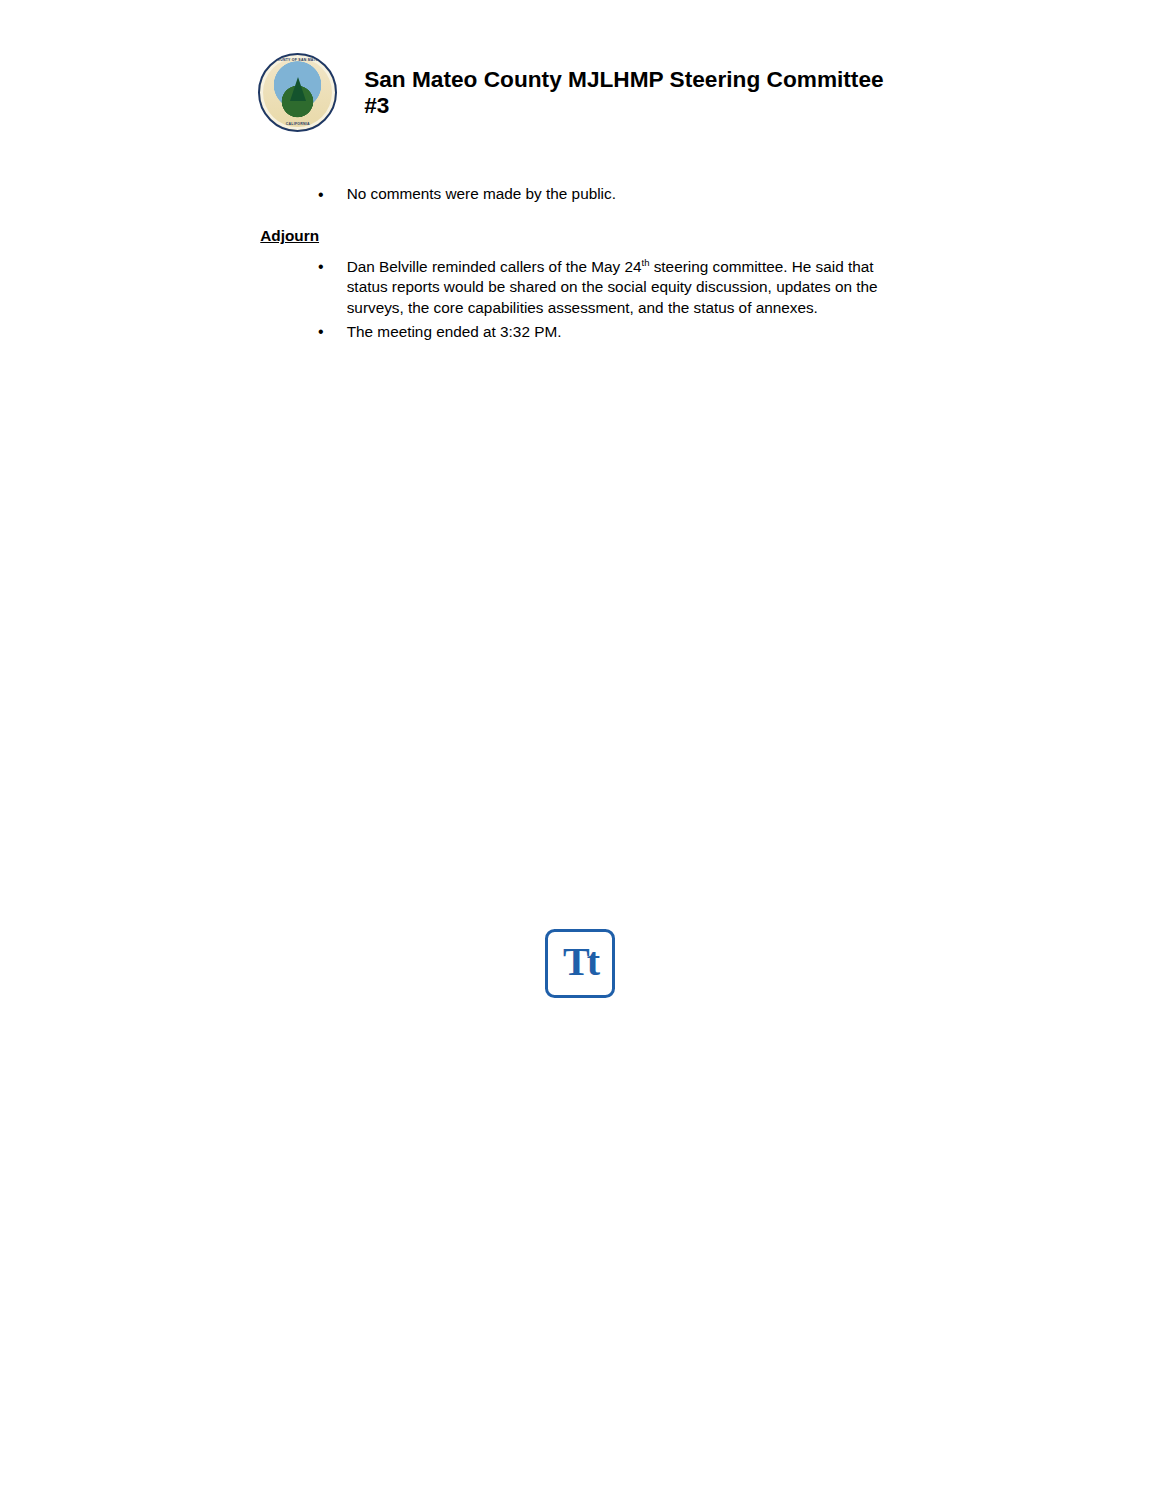San Mateo County MJLHMP Steering Committee #3
No comments were made by the public.
Adjourn
Dan Belville reminded callers of the May 24th steering committee. He said that status reports would be shared on the social equity discussion, updates on the surveys, the core capabilities assessment, and the status of annexes.
The meeting ended at 3:32 PM.
Tt